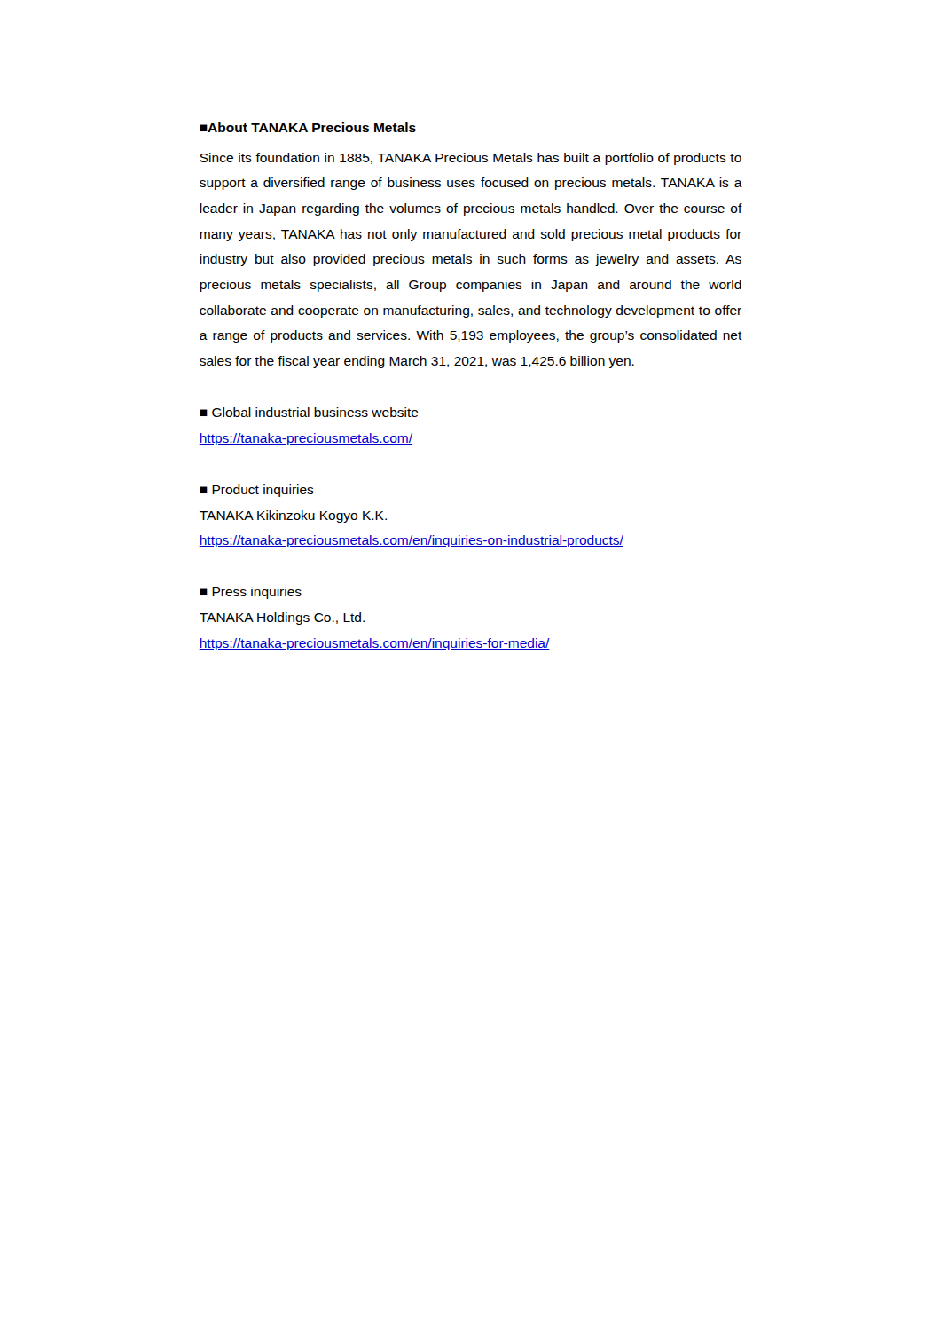■About TANAKA Precious Metals
Since its foundation in 1885, TANAKA Precious Metals has built a portfolio of products to support a diversified range of business uses focused on precious metals. TANAKA is a leader in Japan regarding the volumes of precious metals handled. Over the course of many years, TANAKA has not only manufactured and sold precious metal products for industry but also provided precious metals in such forms as jewelry and assets. As precious metals specialists, all Group companies in Japan and around the world collaborate and cooperate on manufacturing, sales, and technology development to offer a range of products and services. With 5,193 employees, the group’s consolidated net sales for the fiscal year ending March 31, 2021, was 1,425.6 billion yen.
■ Global industrial business website
https://tanaka-preciousmetals.com/
■ Product inquiries
TANAKA Kikinzoku Kogyo K.K.
https://tanaka-preciousmetals.com/en/inquiries-on-industrial-products/
■ Press inquiries
TANAKA Holdings Co., Ltd.
https://tanaka-preciousmetals.com/en/inquiries-for-media/